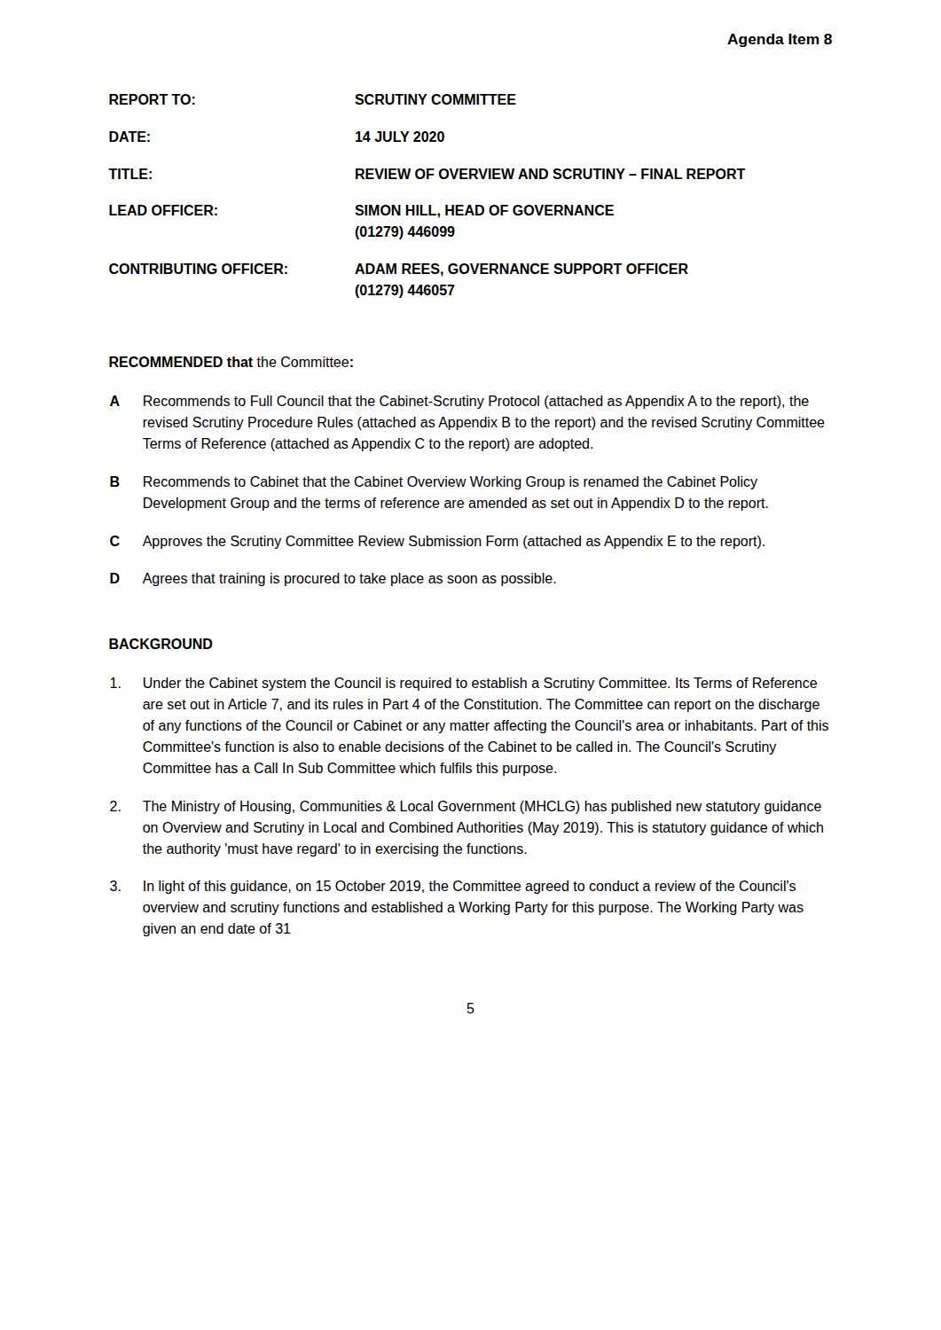Agenda Item 8
| REPORT TO: | SCRUTINY COMMITTEE |
| DATE: | 14 JULY 2020 |
| TITLE: | REVIEW OF OVERVIEW AND SCRUTINY – FINAL REPORT |
| LEAD OFFICER: | SIMON HILL, HEAD OF GOVERNANCE (01279) 446099 |
| CONTRIBUTING OFFICER: | ADAM REES, GOVERNANCE SUPPORT OFFICER (01279) 446057 |
RECOMMENDED that the Committee:
| A | Recommends to Full Council that the Cabinet-Scrutiny Protocol (attached as Appendix A to the report), the revised Scrutiny Procedure Rules (attached as Appendix B to the report) and the revised Scrutiny Committee Terms of Reference (attached as Appendix C to the report) are adopted. |
| B | Recommends to Cabinet that the Cabinet Overview Working Group is renamed the Cabinet Policy Development Group and the terms of reference are amended as set out in Appendix D to the report. |
| C | Approves the Scrutiny Committee Review Submission Form (attached as Appendix E to the report). |
| D | Agrees that training is procured to take place as soon as possible. |
BACKGROUND
| 1. | Under the Cabinet system the Council is required to establish a Scrutiny Committee. Its Terms of Reference are set out in Article 7, and its rules in Part 4 of the Constitution. The Committee can report on the discharge of any functions of the Council or Cabinet or any matter affecting the Council's area or inhabitants. Part of this Committee's function is also to enable decisions of the Cabinet to be called in. The Council's Scrutiny Committee has a Call In Sub Committee which fulfils this purpose. |
| 2. | The Ministry of Housing, Communities & Local Government (MHCLG) has published new statutory guidance on Overview and Scrutiny in Local and Combined Authorities (May 2019). This is statutory guidance of which the authority 'must have regard' to in exercising the functions. |
| 3. | In light of this guidance, on 15 October 2019, the Committee agreed to conduct a review of the Council's overview and scrutiny functions and established a Working Party for this purpose. The Working Party was given an end date of 31 |
5